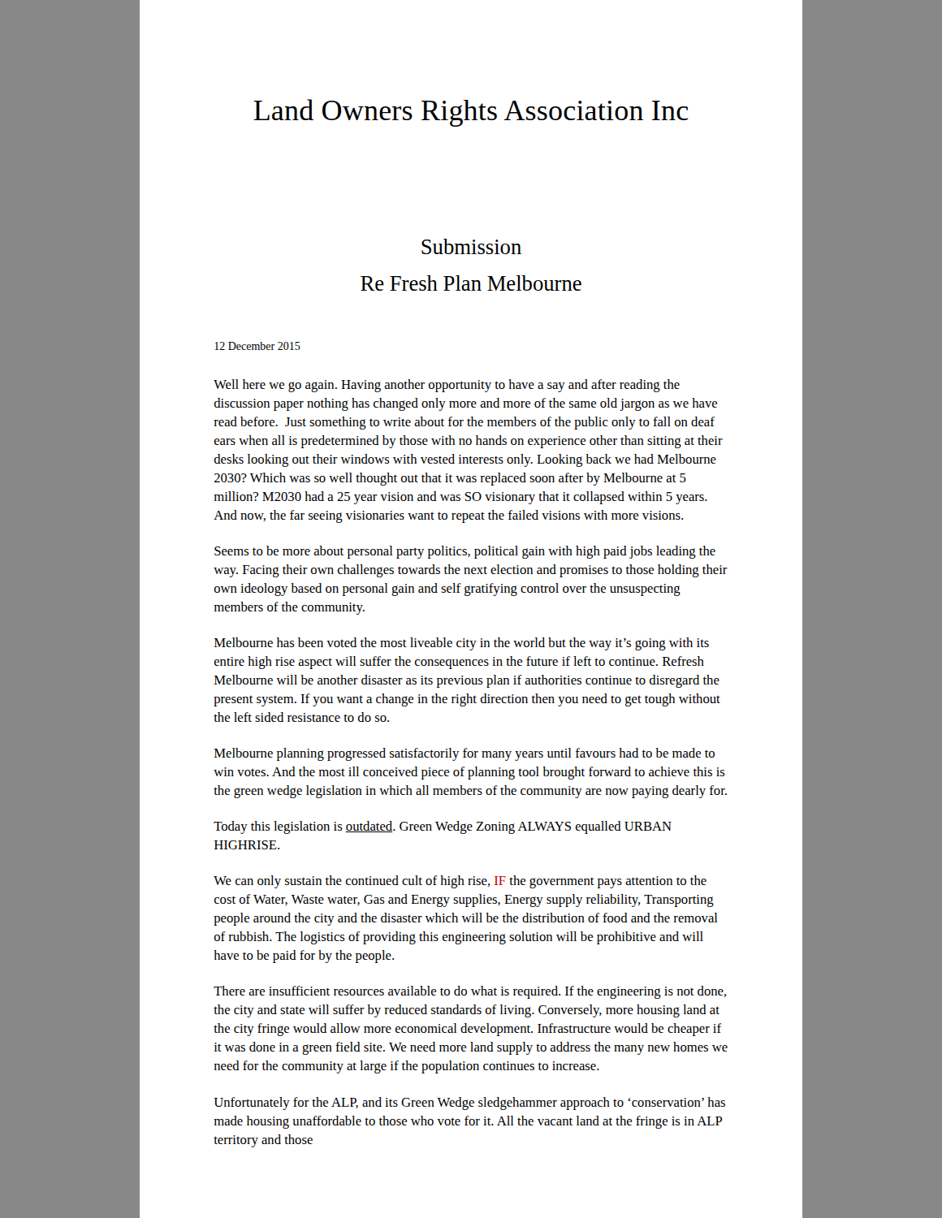Land Owners Rights Association Inc
Submission
Re Fresh Plan Melbourne
12 December 2015
Well here we go again. Having another opportunity to have a say and after reading the discussion paper nothing has changed only more and more of the same old jargon as we have read before. Just something to write about for the members of the public only to fall on deaf ears when all is predetermined by those with no hands on experience other than sitting at their desks looking out their windows with vested interests only. Looking back we had Melbourne 2030? Which was so well thought out that it was replaced soon after by Melbourne at 5 million? M2030 had a 25 year vision and was SO visionary that it collapsed within 5 years. And now, the far seeing visionaries want to repeat the failed visions with more visions.
Seems to be more about personal party politics, political gain with high paid jobs leading the way. Facing their own challenges towards the next election and promises to those holding their own ideology based on personal gain and self gratifying control over the unsuspecting members of the community.
Melbourne has been voted the most liveable city in the world but the way it’s going with its entire high rise aspect will suffer the consequences in the future if left to continue. Refresh Melbourne will be another disaster as its previous plan if authorities continue to disregard the present system. If you want a change in the right direction then you need to get tough without the left sided resistance to do so.
Melbourne planning progressed satisfactorily for many years until favours had to be made to win votes. And the most ill conceived piece of planning tool brought forward to achieve this is the green wedge legislation in which all members of the community are now paying dearly for.
Today this legislation is outdated. Green Wedge Zoning ALWAYS equalled URBAN HIGHRISE.
We can only sustain the continued cult of high rise, IF the government pays attention to the cost of Water, Waste water, Gas and Energy supplies, Energy supply reliability, Transporting people around the city and the disaster which will be the distribution of food and the removal of rubbish. The logistics of providing this engineering solution will be prohibitive and will have to be paid for by the people.
There are insufficient resources available to do what is required. If the engineering is not done, the city and state will suffer by reduced standards of living. Conversely, more housing land at the city fringe would allow more economical development. Infrastructure would be cheaper if it was done in a green field site. We need more land supply to address the many new homes we need for the community at large if the population continues to increase.
Unfortunately for the ALP, and its Green Wedge sledgehammer approach to ‘conservation’ has made housing unaffordable to those who vote for it. All the vacant land at the fringe is in ALP territory and those